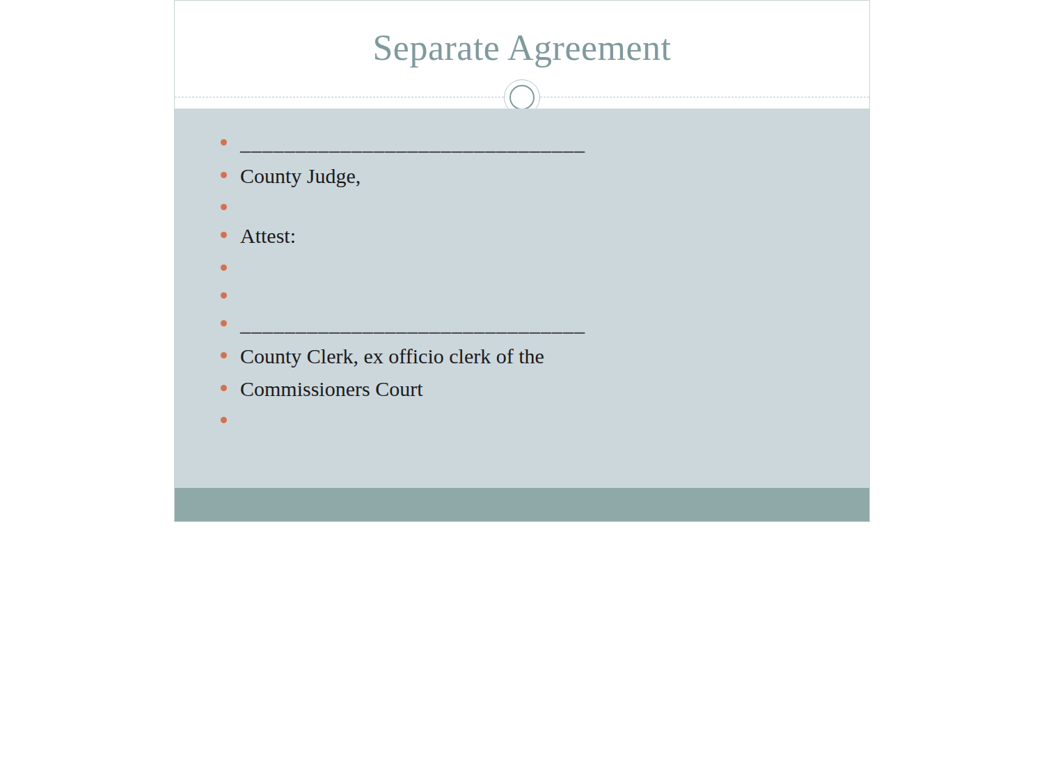Separate Agreement
_______________________________
County Judge,
Attest:
_______________________________
County Clerk, ex officio clerk of the
Commissioners Court